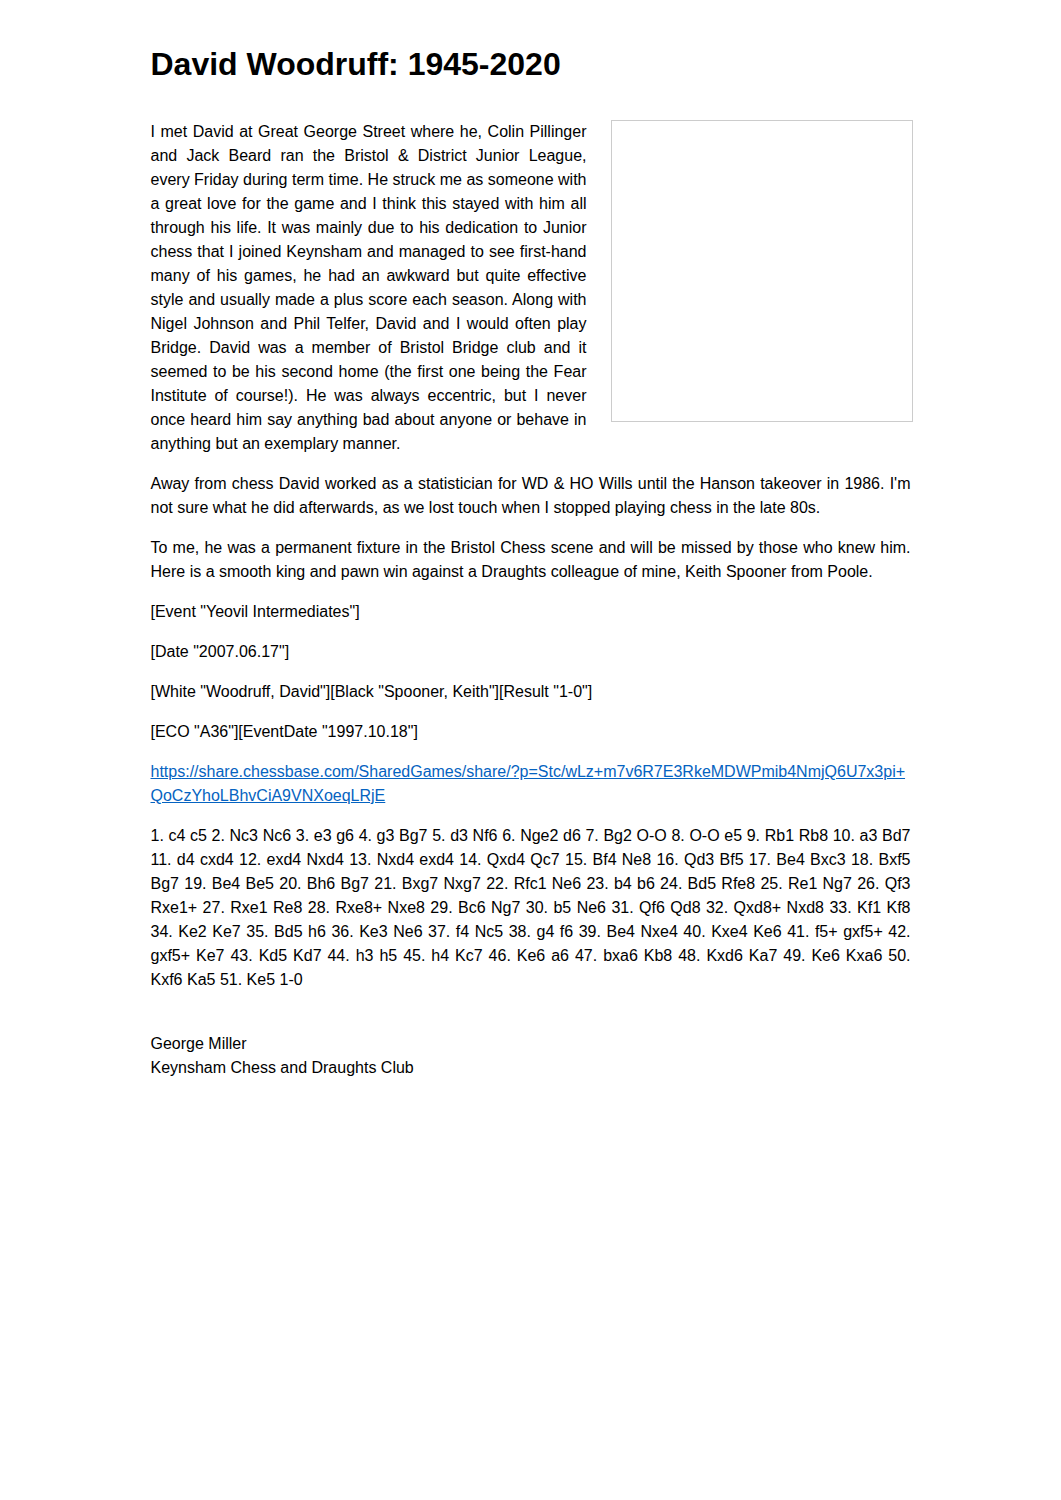David Woodruff: 1945-2020
I met David at Great George Street where he, Colin Pillinger and Jack Beard ran the Bristol & District Junior League, every Friday during term time. He struck me as someone with a great love for the game and I think this stayed with him all through his life. It was mainly due to his dedication to Junior chess that I joined Keynsham and managed to see first-hand many of his games, he had an awkward but quite effective style and usually made a plus score each season. Along with Nigel Johnson and Phil Telfer, David and I would often play Bridge. David was a member of Bristol Bridge club and it seemed to be his second home (the first one being the Fear Institute of course!). He was always eccentric, but I never once heard him say anything bad about anyone or behave in anything but an exemplary manner.
Away from chess David worked as a statistician for WD & HO Wills until the Hanson takeover in 1986. I'm not sure what he did afterwards, as we lost touch when I stopped playing chess in the late 80s.
To me, he was a permanent fixture in the Bristol Chess scene and will be missed by those who knew him. Here is a smooth king and pawn win against a Draughts colleague of mine, Keith Spooner from Poole.
[Event "Yeovil Intermediates"]
[Date "2007.06.17"]
[White "Woodruff, David"][Black "Spooner, Keith"][Result "1-0"]
[ECO "A36"][EventDate "1997.10.18"]
https://share.chessbase.com/SharedGames/share/?p=Stc/wLz+m7v6R7E3RkeMDWPmib4NmjQ6U7x3pi+QoCzYhoLBhvCiA9VNXoeqLRjE
1. c4 c5 2. Nc3 Nc6 3. e3 g6 4. g3 Bg7 5. d3 Nf6 6. Nge2 d6 7. Bg2 O-O 8. O-O e5 9. Rb1 Rb8 10. a3 Bd7 11. d4 cxd4 12. exd4 Nxd4 13. Nxd4 exd4 14. Qxd4 Qc7 15. Bf4 Ne8 16. Qd3 Bf5 17. Be4 Bxc3 18. Bxf5 Bg7 19. Be4 Be5 20. Bh6 Bg7 21. Bxg7 Nxg7 22. Rfc1 Ne6 23. b4 b6 24. Bd5 Rfe8 25. Re1 Ng7 26. Qf3 Rxe1+ 27. Rxe1 Re8 28. Rxe8+ Nxe8 29. Bc6 Ng7 30. b5 Ne6 31. Qf6 Qd8 32. Qxd8+ Nxd8 33. Kf1 Kf8 34. Ke2 Ke7 35. Bd5 h6 36. Ke3 Ne6 37. f4 Nc5 38. g4 f6 39. Be4 Nxe4 40. Kxe4 Ke6 41. f5+ gxf5+ 42. gxf5+ Ke7 43. Kd5 Kd7 44. h3 h5 45. h4 Kc7 46. Ke6 a6 47. bxa6 Kb8 48. Kxd6 Ka7 49. Ke6 Kxa6 50. Kxf6 Ka5 51. Ke5 1-0
George Miller
Keynsham Chess and Draughts Club